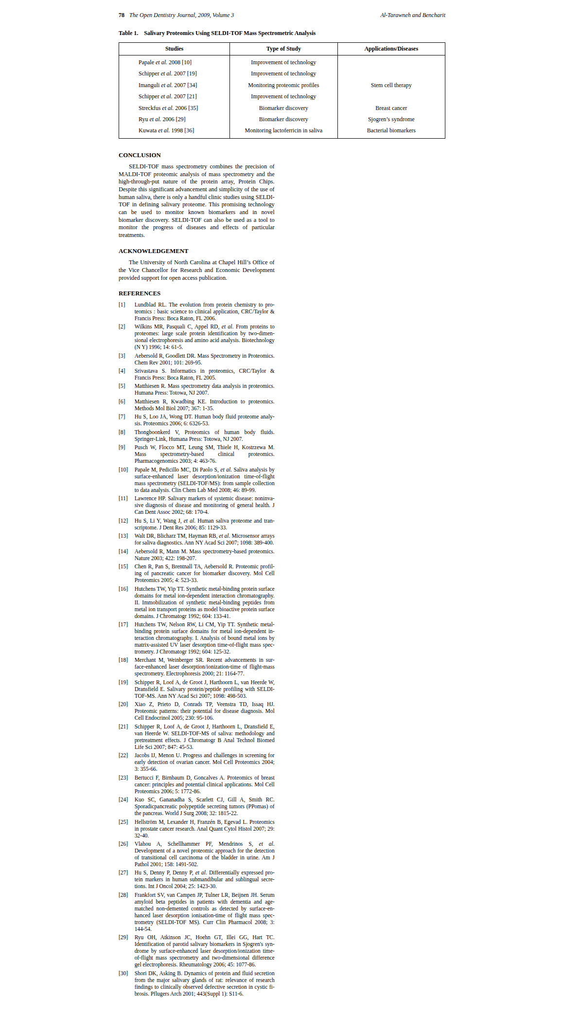78 The Open Dentistry Journal, 2009, Volume 3
Al-Tarawneh and Bencharit
Table 1. Salivary Proteomics Using SELDI-TOF Mass Spectrometric Analysis
| Studies | Type of Study | Applications/Diseases |
| --- | --- | --- |
| Papale et al. 2008 [10] | Improvement of technology | |
| Schipper et al. 2007 [19] | Improvement of technology | |
| Imanguli et al. 2007 [34] | Monitoring proteomic profiles | Stem cell therapy |
| Schipper et al. 2007 [21] | Improvement of technology | |
| Streckfus et al. 2006 [35] | Biomarker discovery | Breast cancer |
| Ryu et al. 2006 [29] | Biomarker discovery | Sjogren’s syndrome |
| Kuwata et al. 1998 [36] | Monitoring lactoferricin in saliva | Bacterial biomarkers |
CONCLUSION
SELDI-TOF mass spectrometry combines the precision of MALDI-TOF proteomic analysis of mass spectrometry and the high-through-put nature of the protein array, Protein Chips. Despite this significant advancement and simplicity of the use of human saliva, there is only a handful clinic studies using SELDI-TOF in defining salivary proteome. This promising technology can be used to monitor known biomarkers and in novel biomarker discovery. SELDI-TOF can also be used as a tool to monitor the progress of diseases and effects of particular treatments.
ACKNOWLEDGEMENT
The University of North Carolina at Chapel Hill’s Office of the Vice Chancellor for Research and Economic Development provided support for open access publication.
REFERENCES
[1] Lundblad RL. The evolution from protein chemistry to proteomics : basic science to clinical application, CRC/Taylor & Francis Press: Boca Raton, FL 2006.
[2] Wilkins MR, Pasquali C, Appel RD, et al. From proteins to proteomes: large scale protein identification by two-dimensional electrophoresis and amino acid analysis. Biotechnology (N Y) 1996; 14: 61-5.
[3] Aebersold R, Goodlett DR. Mass Spectrometry in Proteomics. Chem Rev 2001; 101: 269-95.
[4] Srivastava S. Informatics in proteomics, CRC/Taylor & Francis Press: Boca Raton, FL 2005.
[5] Matthiesen R. Mass spectrometry data analysis in proteomics. Humana Press: Totowa, NJ 2007.
[6] Matthiesen R, Kwadbing KE. Introduction to proteomics. Methods Mol Biol 2007; 367: 1-35.
[7] Hu S, Loo JA, Wong DT. Human body fluid proteome analysis. Proteomics 2006; 6: 6326-53.
[8] Thongboonkerd V, Proteomics of human body fluids. Springer-Link, Humana Press: Totowa, NJ 2007.
[9] Pusch W, Flocco MT, Leung SM, Thiele H, Kostrzewa M. Mass spectrometry-based clinical proteomics. Pharmacogenomics 2003; 4: 463-76.
[10] Papale M, Pedicillo MC, Di Paolo S, et al. Saliva analysis by surface-enhanced laser desorption/ionization time-of-flight mass spectrometry (SELDI-TOF/MS): from sample collection to data analysis. Clin Chem Lab Med 2008; 46: 89-99.
[11] Lawrence HP. Salivary markers of systemic disease: noninvasive diagnosis of disease and monitoring of general health. J Can Dent Assoc 2002; 68: 170-4.
[12] Hu S, Li Y, Wang J, et al. Human saliva proteome and transcriptome. J Dent Res 2006; 85: 1129-33.
[13] Walt DR, Blicharz TM, Hayman RB, et al. Microsensor arrays for saliva diagnostics. Ann NY Acad Sci 2007; 1098: 389-400.
[14] Aebersold R, Mann M. Mass spectrometry-based proteomics. Nature 2003; 422: 198-207.
[15] Chen R, Pan S, Brentnall TA, Aebersold R. Proteomic profiling of pancreatic cancer for biomarker discovery. Mol Cell Proteomics 2005; 4: 523-33.
[16] Hutchens TW, Yip TT. Synthetic metal-binding protein surface domains for metal ion-dependent interaction chromatography. II. Immobilization of synthetic metal-binding peptides from metal ion transport proteins as model bioactive protein surface domains. J Chromatogr 1992; 604: 133-41.
[17] Hutchens TW, Nelson RW, Li CM, Yip TT. Synthetic metal-binding protein surface domains for metal ion-dependent interaction chromatography. I. Analysis of bound metal ions by matrix-assisted UV laser desorption time-of-flight mass spectrometry. J Chromatogr 1992; 604: 125-32.
[18] Merchant M, Weinberger SR. Recent advancements in surface-enhanced laser desorption/ionization-time of flight-mass spectrometry. Electrophoresis 2000; 21: 1164-77.
[19] Schipper R, Loof A, de Groot J, Harthoorn L, van Heerde W, Dransfield E. Salivary protein/peptide profiling with SELDI-TOF-MS. Ann NY Acad Sci 2007; 1098: 498-503.
[20] Xiao Z, Prieto D, Conrads TP, Veenstra TD, Issaq HJ. Proteomic patterns: their potential for disease diagnosis. Mol Cell Endocrinol 2005; 230: 95-106.
[21] Schipper R, Loof A, de Groot J, Harthoorn L, Dransfield E, van Heerde W. SELDI-TOF-MS of saliva: methodology and pretreatment effects. J Chromatogr B Anal Technol Biomed Life Sci 2007; 847: 45-53.
[22] Jacobs IJ, Menon U. Progress and challenges in screening for early detection of ovarian cancer. Mol Cell Proteomics 2004; 3: 355-66.
[23] Bertucci F, Birnbaum D, Goncalves A. Proteomics of breast cancer: principles and potential clinical applications. Mol Cell Proteomics 2006; 5: 1772-86.
[24] Kuo SC, Gananadha S, Scarlett CJ, Gill A, Smith RC. Sporadicpancreatic polypeptide secreting tumors (PPomas) of the pancreas. World J Surg 2008; 32: 1815-22.
[25] Hellström M, Lexander H, Franzén B, Egevad L. Proteomics in prostate cancer research. Anal Quant Cytol Histol 2007; 29: 32-40.
[26] Vlahou A, Schellhammer PF, Mendrinos S, et al. Development of a novel proteomic approach for the detection of transitional cell carcinoma of the bladder in urine. Am J Pathol 2001; 158: 1491-502.
[27] Hu S, Denny P, Denny P, et al. Differentially expressed protein markers in human submandibular and sublingual secretions. Int J Oncol 2004; 25: 1423-30.
[28] Frankfort SV, van Campen JP, Tulner LR, Beijnen JH. Serum amyloid beta peptides in patients with dementia and age-matched non-demented controls as detected by surface-enhanced laser desorption ionisation-time of flight mass spectrometry (SELDI-TOF MS). Curr Clin Pharmacol 2008; 3: 144-54.
[29] Ryu OH, Atkinson JC, Hoehn GT, Illei GG, Hart TC. Identification of parotid salivary biomarkers in Sjogren's syndrome by surface-enhanced laser desorption/ionization time-of-flight mass spectrometry and two-dimensional difference gel electrophoresis. Rheumatology 2006; 45: 1077-86.
[30] Shori DK, Asking B. Dynamics of protein and fluid secretion from the major salivary glands of rat: relevance of research findings to clinically observed defective secretion in cystic fibrosis. Pflugers Arch 2001; 443(Suppl 1): S11-6.